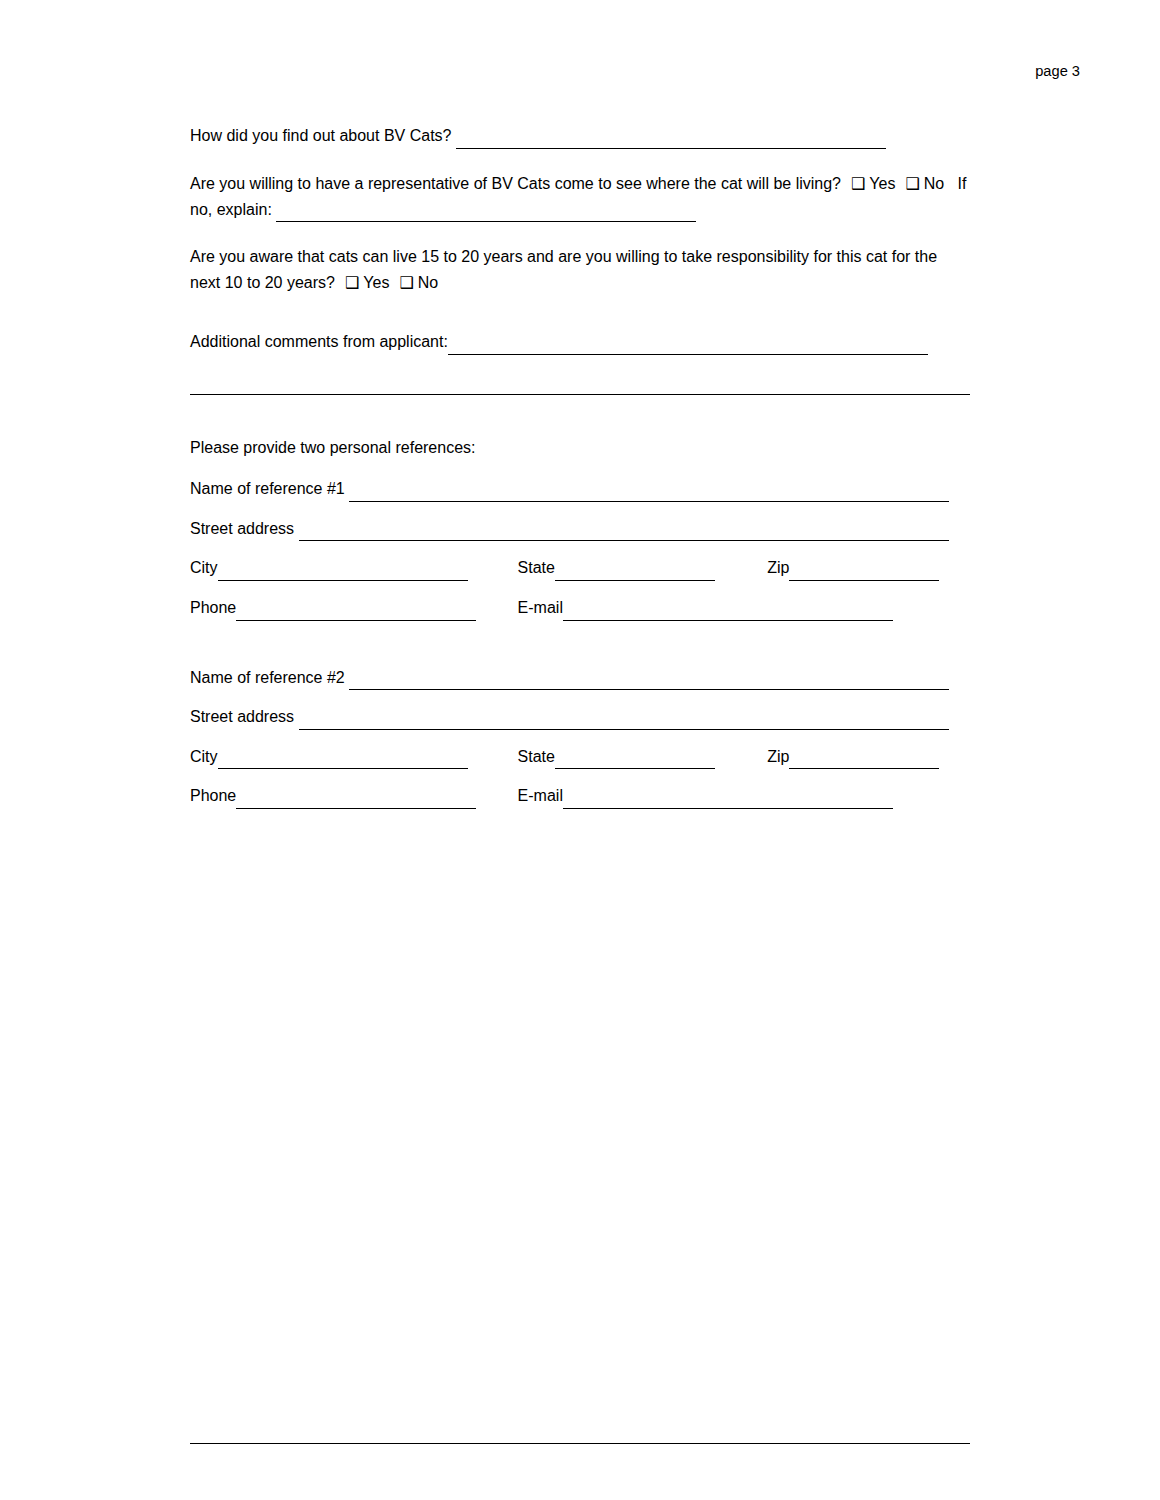page 3
How did you find out about BV Cats?
Are you willing to have a representative of BV Cats come to see where the cat will be living?❑Yes❑No If no, explain:
Are you aware that cats can live 15 to 20 years and are you willing to take responsibility for this cat for the next 10 to 20 years?❑Yes❑No
Additional comments from applicant:
Please provide two personal references:
Name of reference #1
Street address
| City | State | Zip |
| Phone | E-mail |
Name of reference #2
Street address
| City | State | Zip |
| Phone | E-mail |